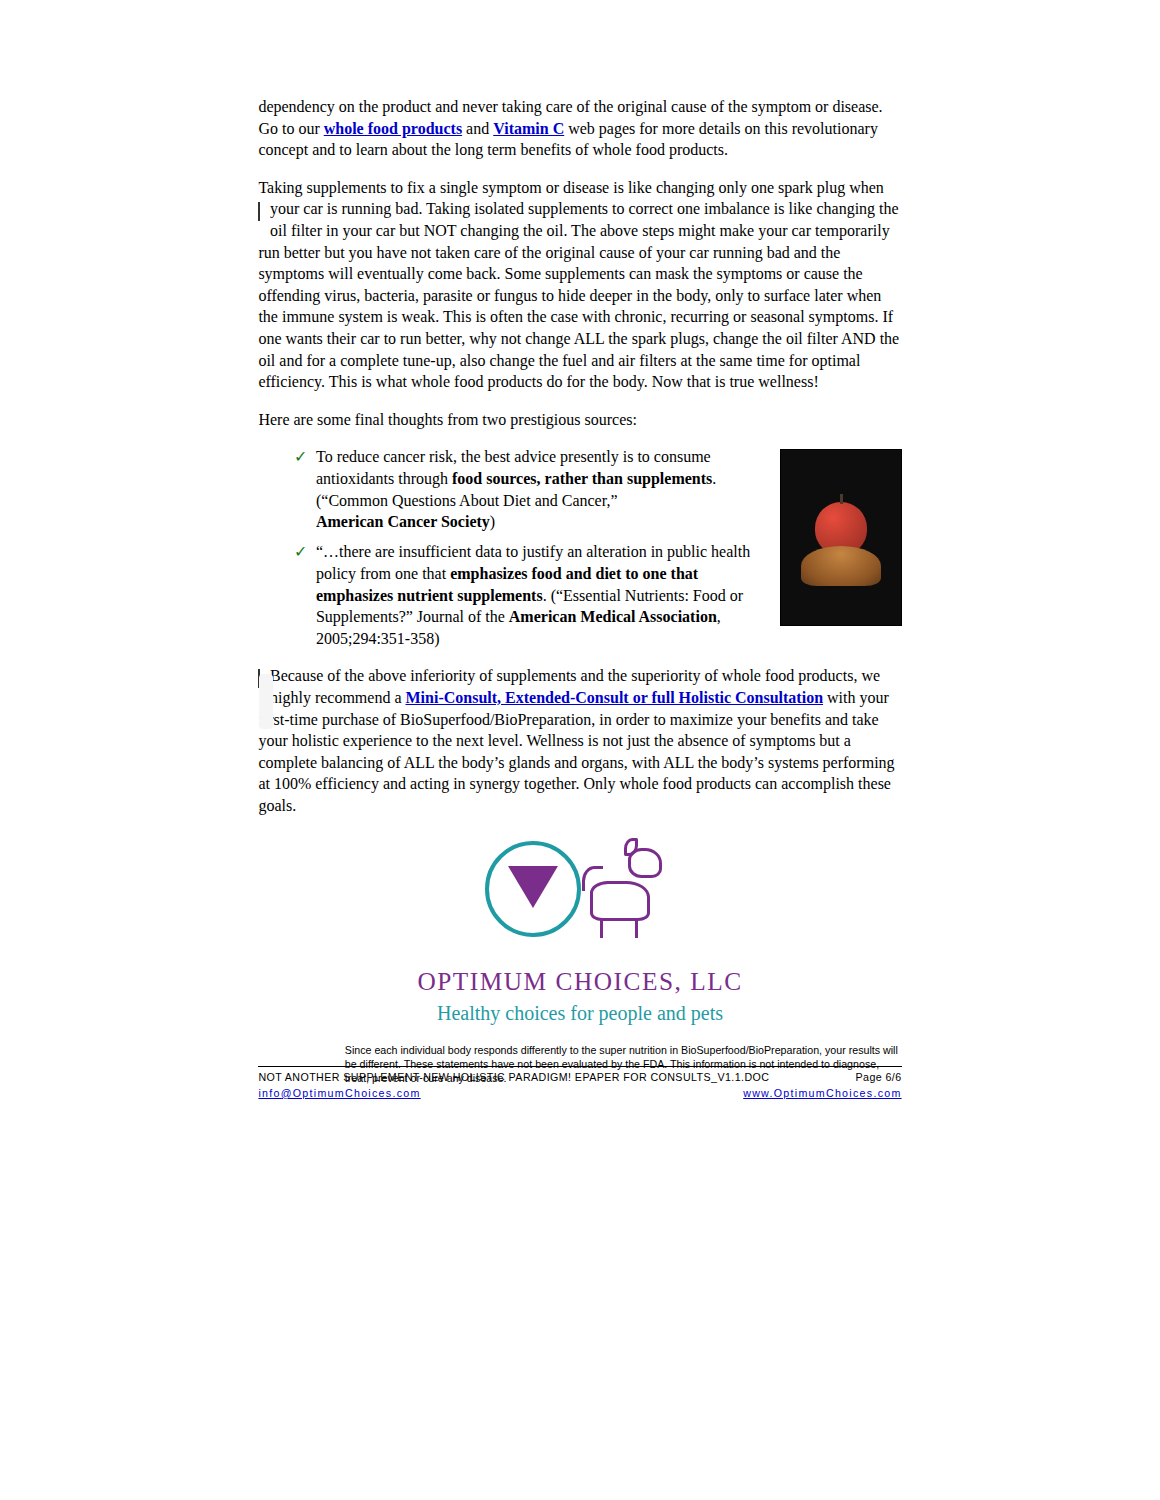dependency on the product and never taking care of the original cause of the symptom or disease. Go to our whole food products and Vitamin C web pages for more details on this revolutionary concept and to learn about the long term benefits of whole food products.
Taking supplements to fix a single symptom or disease is like changing only one spark plug when your car is running bad. Taking isolated supplements to correct one imbalance is like changing the oil filter in your car but NOT changing the oil. The above steps might make your car temporarily run better but you have not taken care of the original cause of your car running bad and the symptoms will eventually come back. Some supplements can mask the symptoms or cause the offending virus, bacteria, parasite or fungus to hide deeper in the body, only to surface later when the immune system is weak. This is often the case with chronic, recurring or seasonal symptoms. If one wants their car to run better, why not change ALL the spark plugs, change the oil filter AND the oil and for a complete tune-up, also change the fuel and air filters at the same time for optimal efficiency. This is what whole food products do for the body. Now that is true wellness!
Here are some final thoughts from two prestigious sources:
To reduce cancer risk, the best advice presently is to consume antioxidants through food sources, rather than supplements. (“Common Questions About Diet and Cancer,”
American Cancer Society)
“…there are insufficient data to justify an alteration in public health policy from one that emphasizes food and diet to one that emphasizes nutrient supplements. (“Essential Nutrients: Food or Supplements?” Journal of the American Medical Association, 2005;294:351-358)
Because of the above inferiority of supplements and the superiority of whole food products, we highly recommend a Mini-Consult, Extended-Consult or full Holistic Consultation with your first-time purchase of BioSuperfood/BioPreparation, in order to maximize your benefits and take your holistic experience to the next level. Wellness is not just the absence of symptoms but a complete balancing of ALL the body’s glands and organs, with ALL the body’s systems performing at 100% efficiency and acting in synergy together. Only whole food products can accomplish these goals.
OPTIMUM CHOICES, LLC
Healthy choices for people and pets
Since each individual body responds differently to the super nutrition in BioSuperfood/BioPreparation, your results will be different. These statements have not been evaluated by the FDA. This information is not intended to diagnose, treat, prevent or cure any disease.
NOT ANOTHER SUPPLEMENT-NEW HOLISTIC PARADIGM! EPAPER FOR CONSULTS_V1.1.DOC Page 6/6
info@OptimumChoices.com www.OptimumChoices.com